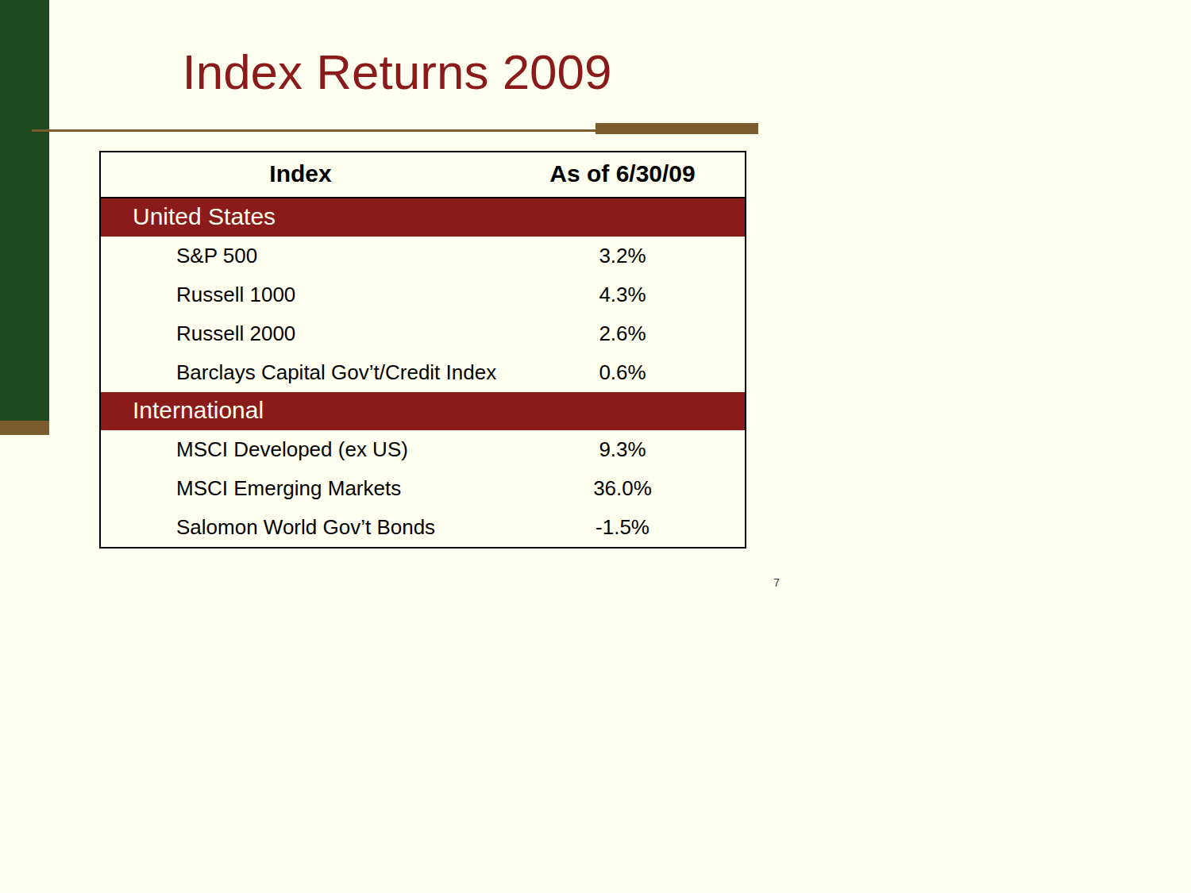Index Returns 2009
| Index | As of 6/30/09 |
| --- | --- |
| United States |
| S&P 500 | 3.2% |
| Russell 1000 | 4.3% |
| Russell 2000 | 2.6% |
| Barclays Capital Gov’t/Credit Index | 0.6% |
| International |
| MSCI Developed (ex US) | 9.3% |
| MSCI Emerging Markets | 36.0% |
| Salomon World Gov’t Bonds | -1.5% |
7